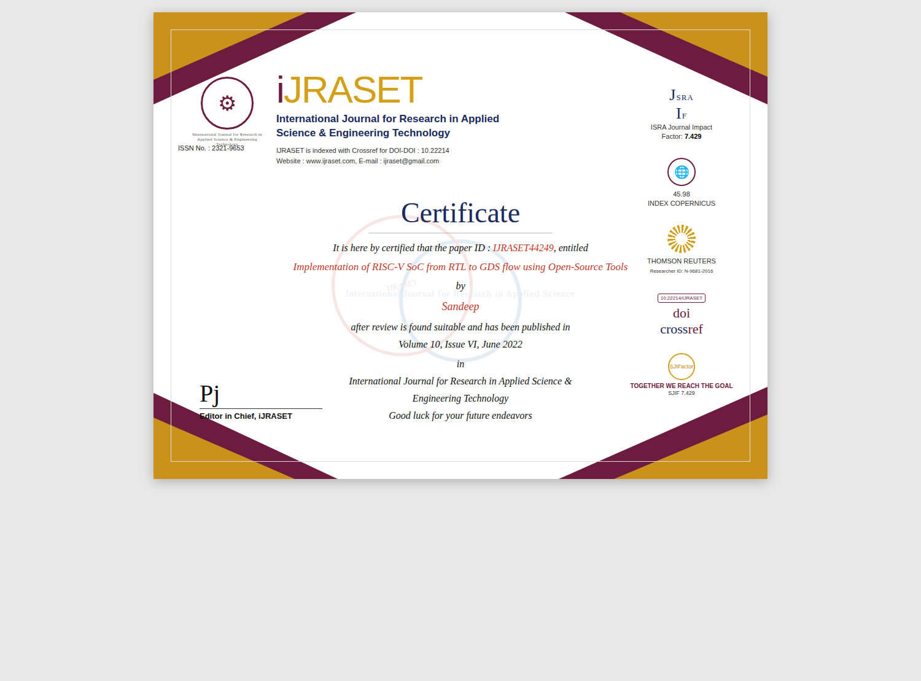⚙
International Journal for Research in Applied Science & Engineering Technology
ISSN No. : 2321-9653
iJRASET
International Journal for Research in Applied
Science & Engineering Technology
IJRASET is indexed with Crossref for DOI-DOI : 10.22214
Website : www.ijraset.com, E-mail : ijraset@gmail.com
JSRA
IF
ISRA Journal Impact
Factor: 7.429
🌐
45.98
INDEX COPERNICUS
THOMSON REUTERS
Researcher ID: N-9681-2016
10.22214/IJRASET
doi
crossref
SJIFactor
TOGETHER WE REACH THE GOAL
SJIF 7.429
Certificate
IJRASET
International Journal for Research in Applied Science
It is here by certified that the paper ID : IJRASET44249, entitled Implementation of RISC-V SoC from RTL to GDS flow using Open-Source Tools by Sandeep after review is found suitable and has been published in
Volume 10, Issue VI, June 2022 in International Journal for Research in Applied Science &
Engineering Technology
Good luck for your future endeavors
Pj
Editor in Chief, iJRASET